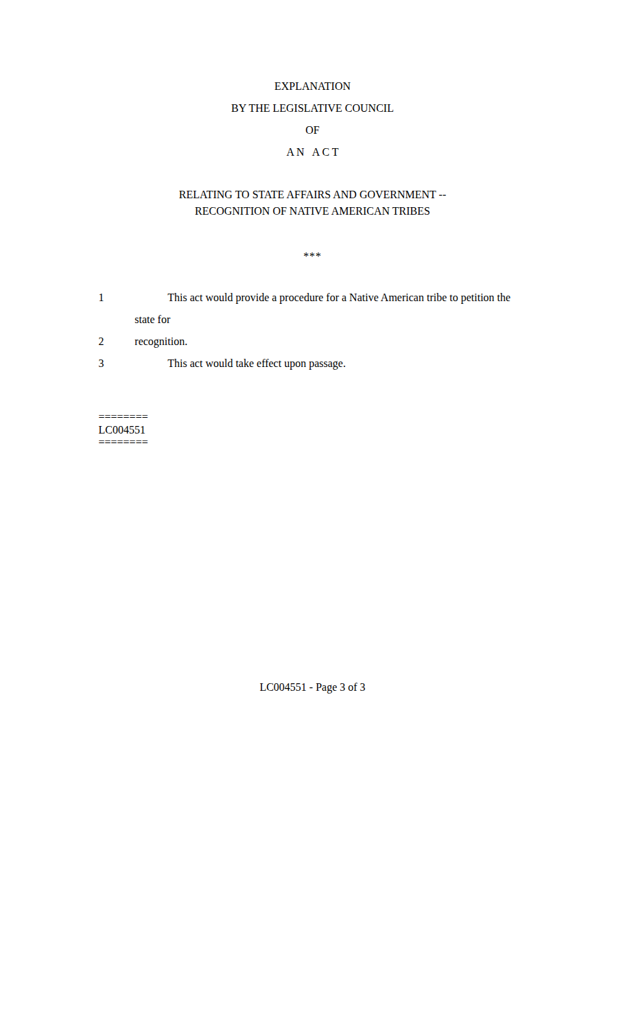EXPLANATION
BY THE LEGISLATIVE COUNCIL
OF
A N A C T
RELATING TO STATE AFFAIRS AND GOVERNMENT -- RECOGNITION OF NATIVE AMERICAN TRIBES
***
| 1 | This act would provide a procedure for a Native American tribe to petition the state for |
| 2 | recognition. |
| 3 | This act would take effect upon passage. |
========
LC004551
========
LC004551 - Page 3 of 3